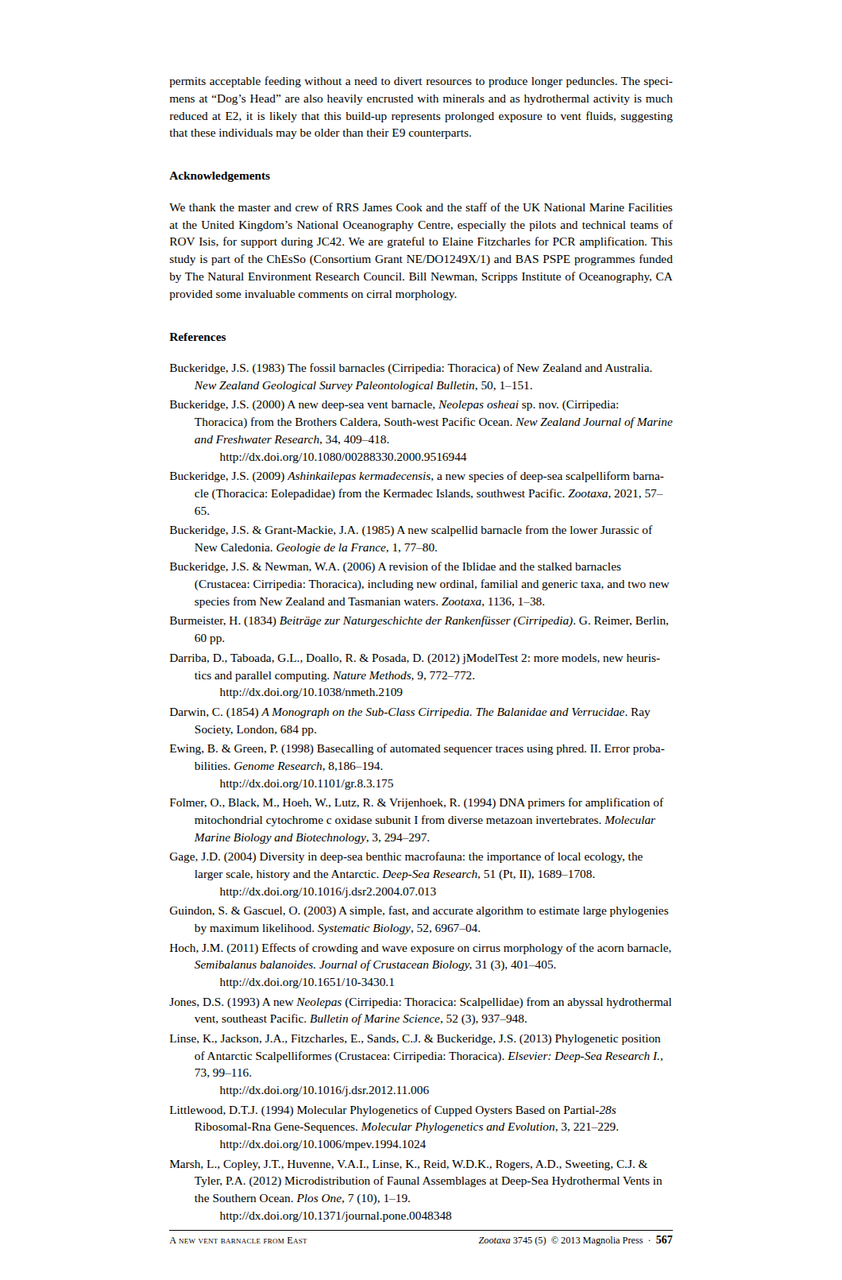permits acceptable feeding without a need to divert resources to produce longer peduncles. The specimens at “Dog’s Head” are also heavily encrusted with minerals and as hydrothermal activity is much reduced at E2, it is likely that this build-up represents prolonged exposure to vent fluids, suggesting that these individuals may be older than their E9 counterparts.
Acknowledgements
We thank the master and crew of RRS James Cook and the staff of the UK National Marine Facilities at the United Kingdom’s National Oceanography Centre, especially the pilots and technical teams of ROV Isis, for support during JC42. We are grateful to Elaine Fitzcharles for PCR amplification. This study is part of the ChEsSo (Consortium Grant NE/DO1249X/1) and BAS PSPE programmes funded by The Natural Environment Research Council. Bill Newman, Scripps Institute of Oceanography, CA provided some invaluable comments on cirral morphology.
References
Buckeridge, J.S. (1983) The fossil barnacles (Cirripedia: Thoracica) of New Zealand and Australia. New Zealand Geological Survey Paleontological Bulletin, 50, 1–151.
Buckeridge, J.S. (2000) A new deep-sea vent barnacle, Neolepas osheai sp. nov. (Cirripedia: Thoracica) from the Brothers Caldera, South-west Pacific Ocean. New Zealand Journal of Marine and Freshwater Research, 34, 409–418. http://dx.doi.org/10.1080/00288330.2000.9516944
Buckeridge, J.S. (2009) Ashinkailepas kermadecensis, a new species of deep-sea scalpelliform barnacle (Thoracica: Eolepadidae) from the Kermadec Islands, southwest Pacific. Zootaxa, 2021, 57–65.
Buckeridge, J.S. & Grant-Mackie, J.A. (1985) A new scalpellid barnacle from the lower Jurassic of New Caledonia. Geologie de la France, 1, 77–80.
Buckeridge, J.S. & Newman, W.A. (2006) A revision of the Iblidae and the stalked barnacles (Crustacea: Cirripedia: Thoracica), including new ordinal, familial and generic taxa, and two new species from New Zealand and Tasmanian waters. Zootaxa, 1136, 1–38.
Burmeister, H. (1834) Beiträge zur Naturgeschichte der Rankenfüsser (Cirripedia). G. Reimer, Berlin, 60 pp.
Darriba, D., Taboada, G.L., Doallo, R. & Posada, D. (2012) jModelTest 2: more models, new heuristics and parallel computing. Nature Methods, 9, 772–772. http://dx.doi.org/10.1038/nmeth.2109
Darwin, C. (1854) A Monograph on the Sub-Class Cirripedia. The Balanidae and Verrucidae. Ray Society, London, 684 pp.
Ewing, B. & Green, P. (1998) Basecalling of automated sequencer traces using phred. II. Error probabilities. Genome Research, 8,186–194. http://dx.doi.org/10.1101/gr.8.3.175
Folmer, O., Black, M., Hoeh, W., Lutz, R. & Vrijenhoek, R. (1994) DNA primers for amplification of mitochondrial cytochrome c oxidase subunit I from diverse metazoan invertebrates. Molecular Marine Biology and Biotechnology, 3, 294–297.
Gage, J.D. (2004) Diversity in deep-sea benthic macrofauna: the importance of local ecology, the larger scale, history and the Antarctic. Deep-Sea Research, 51 (Pt, II), 1689–1708. http://dx.doi.org/10.1016/j.dsr2.2004.07.013
Guindon, S. & Gascuel, O. (2003) A simple, fast, and accurate algorithm to estimate large phylogenies by maximum likelihood. Systematic Biology, 52, 6967–04.
Hoch, J.M. (2011) Effects of crowding and wave exposure on cirrus morphology of the acorn barnacle, Semibalanus balanoides. Journal of Crustacean Biology, 31 (3), 401–405. http://dx.doi.org/10.1651/10-3430.1
Jones, D.S. (1993) A new Neolepas (Cirripedia: Thoracica: Scalpellidae) from an abyssal hydrothermal vent, southeast Pacific. Bulletin of Marine Science, 52 (3), 937–948.
Linse, K., Jackson, J.A., Fitzcharles, E., Sands, C.J. & Buckeridge, J.S. (2013) Phylogenetic position of Antarctic Scalpelliformes (Crustacea: Cirripedia: Thoracica). Elsevier: Deep-Sea Research I., 73, 99–116. http://dx.doi.org/10.1016/j.dsr.2012.11.006
Littlewood, D.T.J. (1994) Molecular Phylogenetics of Cupped Oysters Based on Partial-28s Ribosomal-Rna Gene-Sequences. Molecular Phylogenetics and Evolution, 3, 221–229. http://dx.doi.org/10.1006/mpev.1994.1024
Marsh, L., Copley, J.T., Huvenne, V.A.I., Linse, K., Reid, W.D.K., Rogers, A.D., Sweeting, C.J. & Tyler, P.A. (2012) Microdistribution of Faunal Assemblages at Deep-Sea Hydrothermal Vents in the Southern Ocean. Plos One, 7 (10), 1–19. http://dx.doi.org/10.1371/journal.pone.0048348
A new vent barnacle from East
Zootaxa 3745 (5) © 2013 Magnolia Press · 567